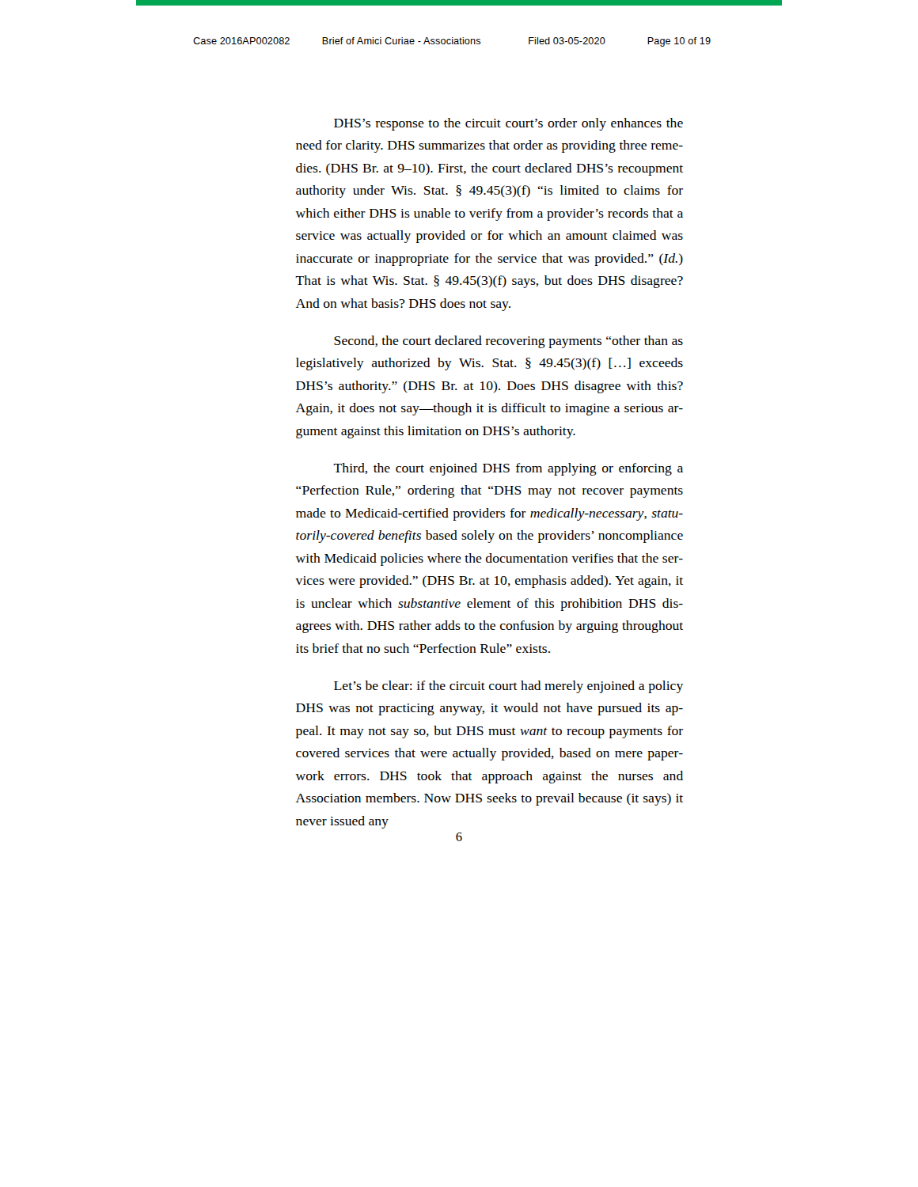Case 2016AP002082 Brief of Amici Curiae - Associations Filed 03-05-2020 Page 10 of 19
DHS’s response to the circuit court’s order only enhances the need for clarity. DHS summarizes that order as providing three remedies. (DHS Br. at 9–10). First, the court declared DHS’s recoupment authority under Wis. Stat. § 49.45(3)(f) “is limited to claims for which either DHS is unable to verify from a provider’s records that a service was actually provided or for which an amount claimed was inaccurate or inappropriate for the service that was provided.” (Id.) That is what Wis. Stat. § 49.45(3)(f) says, but does DHS disagree? And on what basis? DHS does not say.
Second, the court declared recovering payments “other than as legislatively authorized by Wis. Stat. § 49.45(3)(f) […] exceeds DHS’s authority.” (DHS Br. at 10). Does DHS disagree with this? Again, it does not say—though it is difficult to imagine a serious argument against this limitation on DHS’s authority.
Third, the court enjoined DHS from applying or enforcing a “Perfection Rule,” ordering that “DHS may not recover payments made to Medicaid-certified providers for medically-necessary, statutorily-covered benefits based solely on the providers’ noncompliance with Medicaid policies where the documentation verifies that the services were provided.” (DHS Br. at 10, emphasis added). Yet again, it is unclear which substantive element of this prohibition DHS disagrees with. DHS rather adds to the confusion by arguing throughout its brief that no such “Perfection Rule” exists.
Let’s be clear: if the circuit court had merely enjoined a policy DHS was not practicing anyway, it would not have pursued its appeal. It may not say so, but DHS must want to recoup payments for covered services that were actually provided, based on mere paperwork errors. DHS took that approach against the nurses and Association members. Now DHS seeks to prevail because (it says) it never issued any
6